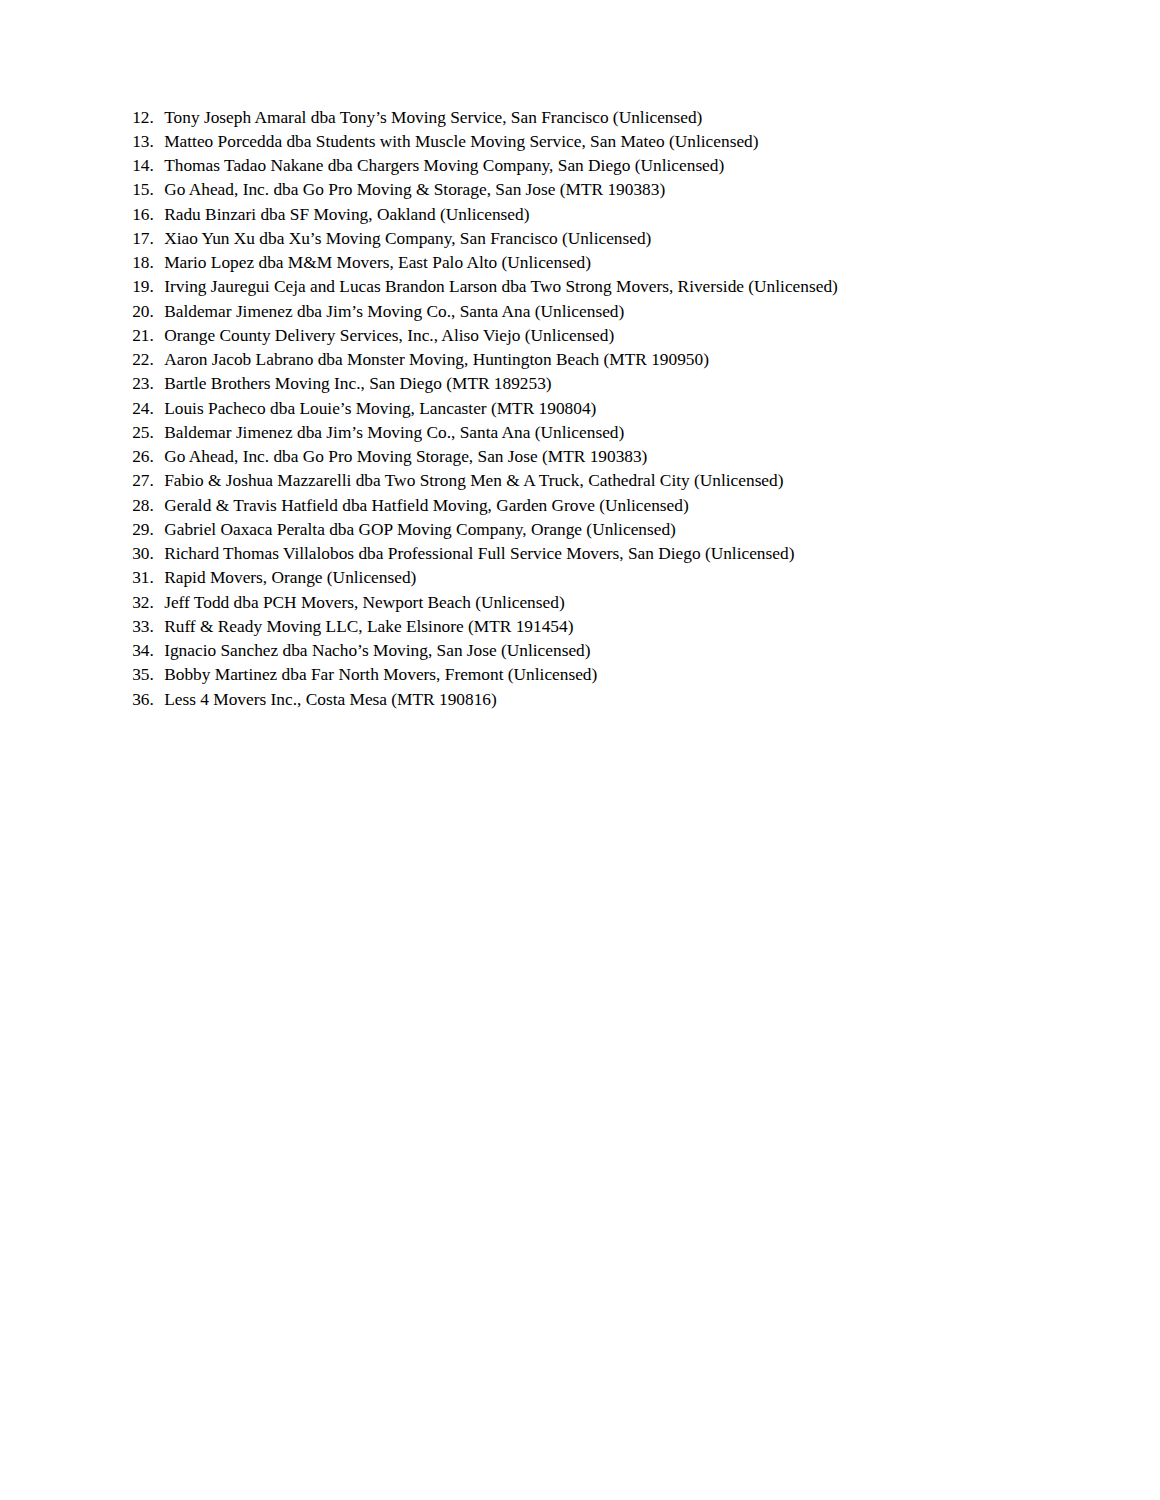Tony Joseph Amaral dba Tony’s Moving Service, San Francisco (Unlicensed)
Matteo Porcedda dba Students with Muscle Moving Service, San Mateo (Unlicensed)
Thomas Tadao Nakane dba Chargers Moving Company, San Diego (Unlicensed)
Go Ahead, Inc. dba Go Pro Moving & Storage, San Jose (MTR 190383)
Radu Binzari dba SF Moving, Oakland (Unlicensed)
Xiao Yun Xu dba Xu’s Moving Company, San Francisco (Unlicensed)
Mario Lopez dba M&M Movers, East Palo Alto (Unlicensed)
Irving Jauregui Ceja and Lucas Brandon Larson dba Two Strong Movers, Riverside (Unlicensed)
Baldemar Jimenez dba Jim’s Moving Co., Santa Ana (Unlicensed)
Orange County Delivery Services, Inc., Aliso Viejo (Unlicensed)
Aaron Jacob Labrano dba Monster Moving, Huntington Beach (MTR 190950)
Bartle Brothers Moving Inc., San Diego (MTR 189253)
Louis Pacheco dba Louie’s Moving, Lancaster (MTR 190804)
Baldemar Jimenez dba Jim’s Moving Co., Santa Ana (Unlicensed)
Go Ahead, Inc. dba Go Pro Moving Storage, San Jose (MTR 190383)
Fabio & Joshua Mazzarelli dba Two Strong Men & A Truck, Cathedral City (Unlicensed)
Gerald & Travis Hatfield dba Hatfield Moving, Garden Grove (Unlicensed)
Gabriel Oaxaca Peralta dba GOP Moving Company, Orange (Unlicensed)
Richard Thomas Villalobos dba Professional Full Service Movers, San Diego (Unlicensed)
Rapid Movers, Orange (Unlicensed)
Jeff Todd dba PCH Movers, Newport Beach (Unlicensed)
Ruff & Ready Moving LLC, Lake Elsinore (MTR 191454)
Ignacio Sanchez dba Nacho’s Moving, San Jose (Unlicensed)
Bobby Martinez dba Far North Movers, Fremont (Unlicensed)
Less 4 Movers Inc., Costa Mesa (MTR 190816)